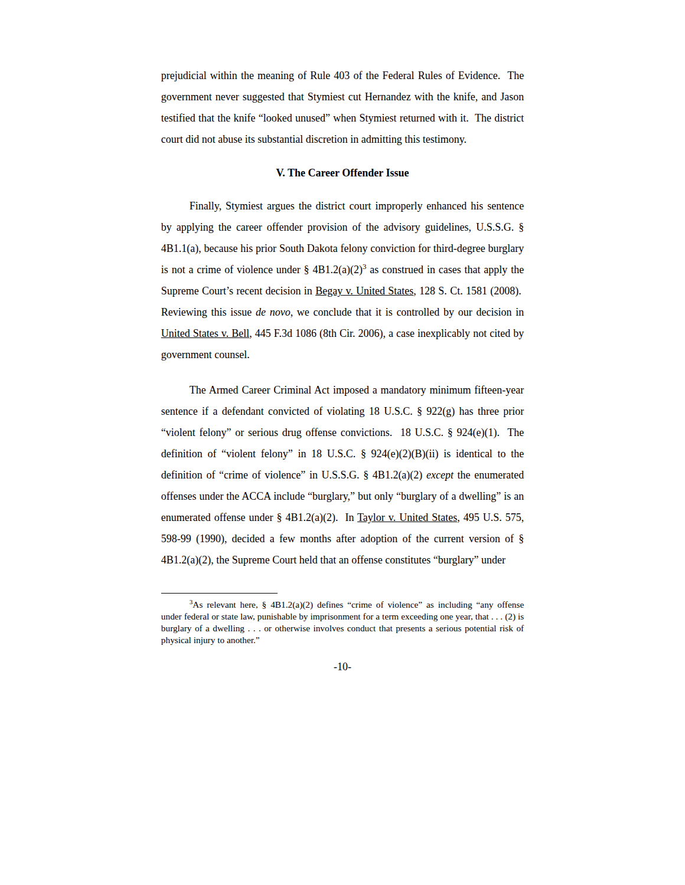prejudicial within the meaning of Rule 403 of the Federal Rules of Evidence. The government never suggested that Stymiest cut Hernandez with the knife, and Jason testified that the knife “looked unused” when Stymiest returned with it. The district court did not abuse its substantial discretion in admitting this testimony.
V. The Career Offender Issue
Finally, Stymiest argues the district court improperly enhanced his sentence by applying the career offender provision of the advisory guidelines, U.S.S.G. § 4B1.1(a), because his prior South Dakota felony conviction for third-degree burglary is not a crime of violence under § 4B1.2(a)(2)3 as construed in cases that apply the Supreme Court’s recent decision in Begay v. United States, 128 S. Ct. 1581 (2008). Reviewing this issue de novo, we conclude that it is controlled by our decision in United States v. Bell, 445 F.3d 1086 (8th Cir. 2006), a case inexplicably not cited by government counsel.
The Armed Career Criminal Act imposed a mandatory minimum fifteen-year sentence if a defendant convicted of violating 18 U.S.C. § 922(g) has three prior “violent felony” or serious drug offense convictions. 18 U.S.C. § 924(e)(1). The definition of “violent felony” in 18 U.S.C. § 924(e)(2)(B)(ii) is identical to the definition of “crime of violence” in U.S.S.G. § 4B1.2(a)(2) except the enumerated offenses under the ACCA include “burglary,” but only “burglary of a dwelling” is an enumerated offense under § 4B1.2(a)(2). In Taylor v. United States, 495 U.S. 575, 598-99 (1990), decided a few months after adoption of the current version of § 4B1.2(a)(2), the Supreme Court held that an offense constitutes “burglary” under
3As relevant here, § 4B1.2(a)(2) defines “crime of violence” as including “any offense under federal or state law, punishable by imprisonment for a term exceeding one year, that . . . (2) is burglary of a dwelling . . . or otherwise involves conduct that presents a serious potential risk of physical injury to another.”
-10-